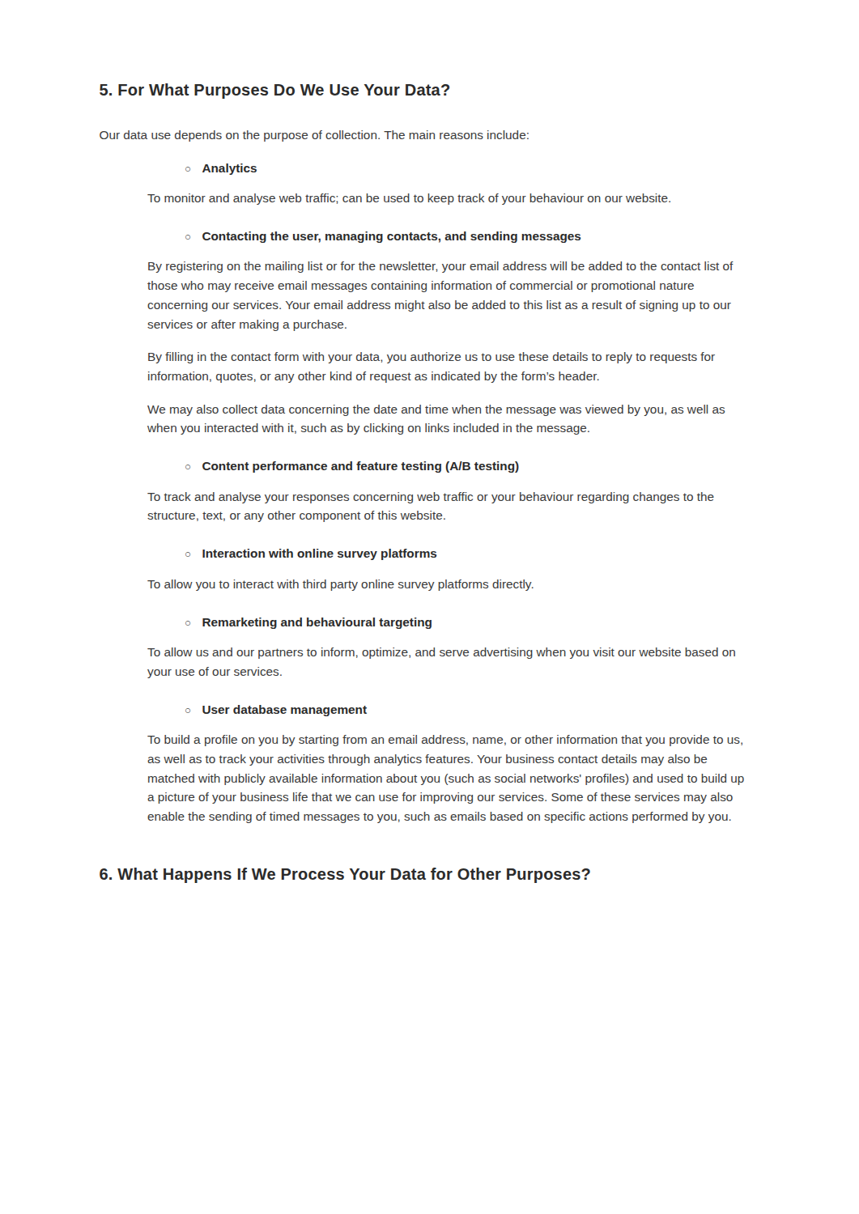5. For What Purposes Do We Use Your Data?
Our data use depends on the purpose of collection. The main reasons include:
○ Analytics
To monitor and analyse web traffic; can be used to keep track of your behaviour on our website.
○ Contacting the user, managing contacts, and sending messages
By registering on the mailing list or for the newsletter, your email address will be added to the contact list of those who may receive email messages containing information of commercial or promotional nature concerning our services. Your email address might also be added to this list as a result of signing up to our services or after making a purchase.
By filling in the contact form with your data, you authorize us to use these details to reply to requests for information, quotes, or any other kind of request as indicated by the form’s header.
We may also collect data concerning the date and time when the message was viewed by you, as well as when you interacted with it, such as by clicking on links included in the message.
○ Content performance and feature testing (A/B testing)
To track and analyse your responses concerning web traffic or your behaviour regarding changes to the structure, text, or any other component of this website.
○ Interaction with online survey platforms
To allow you to interact with third party online survey platforms directly.
○ Remarketing and behavioural targeting
To allow us and our partners to inform, optimize, and serve advertising when you visit our website based on your use of our services.
○ User database management
To build a profile on you by starting from an email address, name, or other information that you provide to us, as well as to track your activities through analytics features. Your business contact details may also be matched with publicly available information about you (such as social networks' profiles) and used to build up a picture of your business life that we can use for improving our services. Some of these services may also enable the sending of timed messages to you, such as emails based on specific actions performed by you.
6. What Happens If We Process Your Data for Other Purposes?